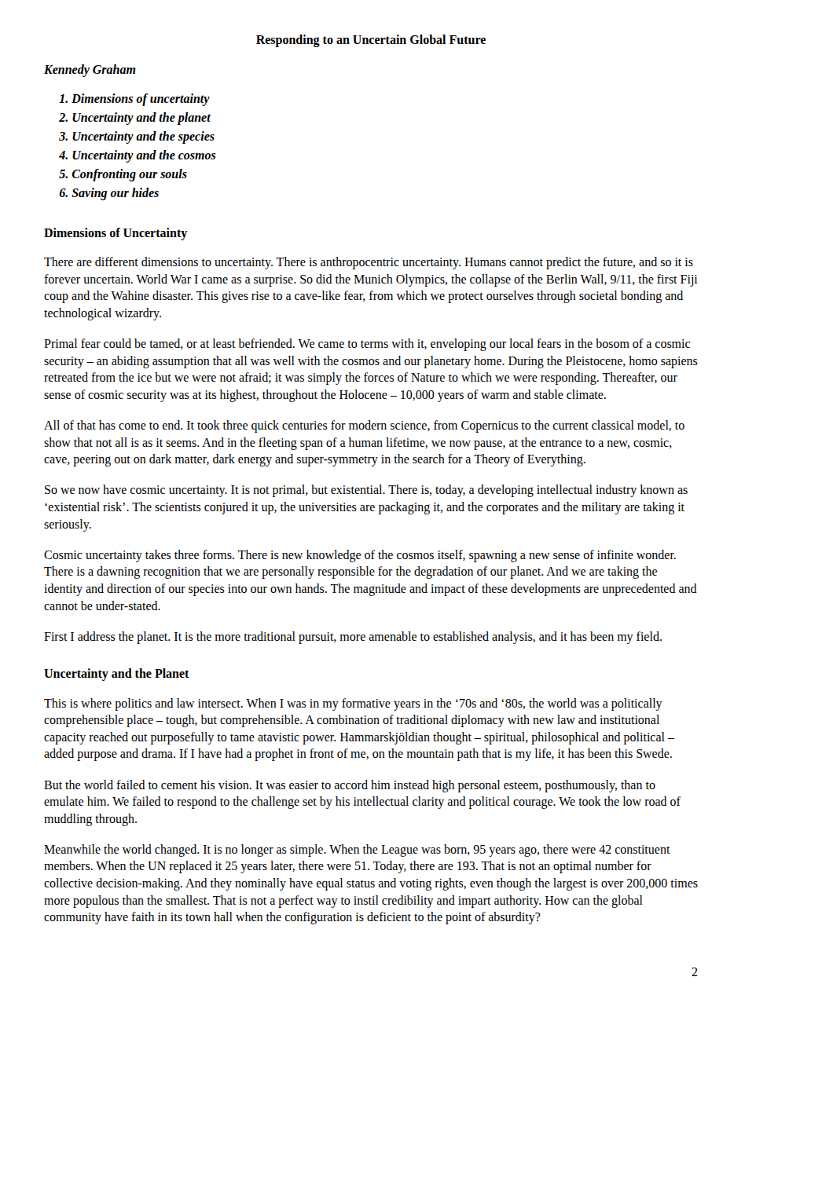Responding to an Uncertain Global Future
Kennedy Graham
Dimensions of uncertainty
Uncertainty and the planet
Uncertainty and the species
Uncertainty and the cosmos
Confronting our souls
Saving our hides
Dimensions of Uncertainty
There are different dimensions to uncertainty. There is anthropocentric uncertainty. Humans cannot predict the future, and so it is forever uncertain. World War I came as a surprise. So did the Munich Olympics, the collapse of the Berlin Wall, 9/11, the first Fiji coup and the Wahine disaster. This gives rise to a cave-like fear, from which we protect ourselves through societal bonding and technological wizardry.
Primal fear could be tamed, or at least befriended. We came to terms with it, enveloping our local fears in the bosom of a cosmic security – an abiding assumption that all was well with the cosmos and our planetary home. During the Pleistocene, homo sapiens retreated from the ice but we were not afraid; it was simply the forces of Nature to which we were responding. Thereafter, our sense of cosmic security was at its highest, throughout the Holocene – 10,000 years of warm and stable climate.
All of that has come to end. It took three quick centuries for modern science, from Copernicus to the current classical model, to show that not all is as it seems. And in the fleeting span of a human lifetime, we now pause, at the entrance to a new, cosmic, cave, peering out on dark matter, dark energy and super-symmetry in the search for a Theory of Everything.
So we now have cosmic uncertainty. It is not primal, but existential. There is, today, a developing intellectual industry known as ‘existential risk’. The scientists conjured it up, the universities are packaging it, and the corporates and the military are taking it seriously.
Cosmic uncertainty takes three forms. There is new knowledge of the cosmos itself, spawning a new sense of infinite wonder. There is a dawning recognition that we are personally responsible for the degradation of our planet. And we are taking the identity and direction of our species into our own hands. The magnitude and impact of these developments are unprecedented and cannot be under-stated.
First I address the planet. It is the more traditional pursuit, more amenable to established analysis, and it has been my field.
Uncertainty and the Planet
This is where politics and law intersect. When I was in my formative years in the ‘70s and ‘80s, the world was a politically comprehensible place – tough, but comprehensible. A combination of traditional diplomacy with new law and institutional capacity reached out purposefully to tame atavistic power. Hammarskjöldian thought – spiritual, philosophical and political – added purpose and drama. If I have had a prophet in front of me, on the mountain path that is my life, it has been this Swede.
But the world failed to cement his vision. It was easier to accord him instead high personal esteem, posthumously, than to emulate him. We failed to respond to the challenge set by his intellectual clarity and political courage. We took the low road of muddling through.
Meanwhile the world changed. It is no longer as simple. When the League was born, 95 years ago, there were 42 constituent members. When the UN replaced it 25 years later, there were 51. Today, there are 193. That is not an optimal number for collective decision-making. And they nominally have equal status and voting rights, even though the largest is over 200,000 times more populous than the smallest. That is not a perfect way to instil credibility and impart authority. How can the global community have faith in its town hall when the configuration is deficient to the point of absurdity?
2